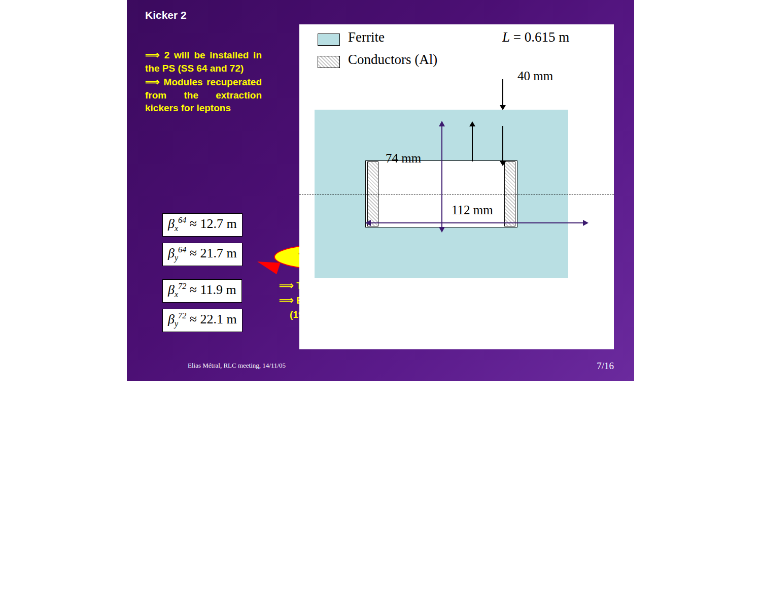Kicker 2
⟹ 2 will be installed in the PS (SS 64 and 72)
⟹ Modules recuperated from the extraction kickers for leptons
βx64 ≈ 12.7 m
βy64 ≈ 21.7 m
βx72 ≈ 11.9 m
βy72 ≈ 22.1 m
Thanks to Olav
⟹ The ferrite is split longitudinally in many cells
⟹ Each cell is 24 mm long
(19 mm of ferrite + 5 mm of Al)
Elias Métral, RLC meeting, 14/11/05
7/16
Ferrite
Conductors (Al)
L = 0.615 m
40 mm
74 mm
112 mm